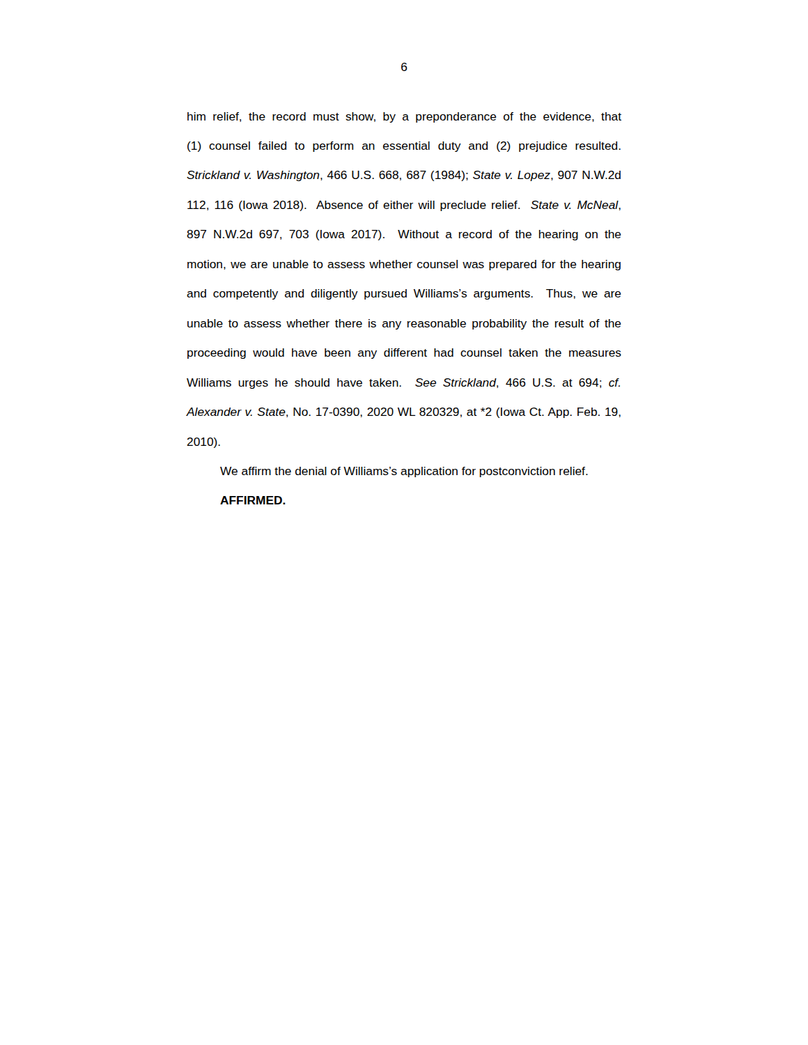6
him relief, the record must show, by a preponderance of the evidence, that (1) counsel failed to perform an essential duty and (2) prejudice resulted. Strickland v. Washington, 466 U.S. 668, 687 (1984); State v. Lopez, 907 N.W.2d 112, 116 (Iowa 2018). Absence of either will preclude relief. State v. McNeal, 897 N.W.2d 697, 703 (Iowa 2017). Without a record of the hearing on the motion, we are unable to assess whether counsel was prepared for the hearing and competently and diligently pursued Williams’s arguments. Thus, we are unable to assess whether there is any reasonable probability the result of the proceeding would have been any different had counsel taken the measures Williams urges he should have taken. See Strickland, 466 U.S. at 694; cf. Alexander v. State, No. 17-0390, 2020 WL 820329, at *2 (Iowa Ct. App. Feb. 19, 2010).
We affirm the denial of Williams’s application for postconviction relief.
AFFIRMED.